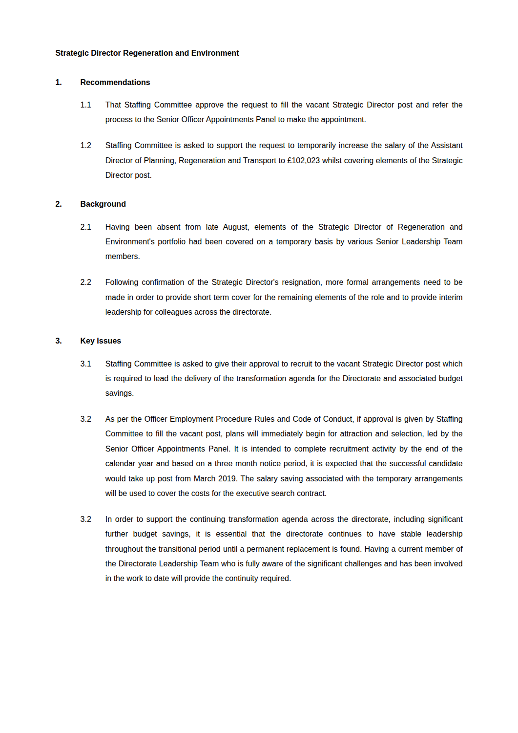Strategic Director Regeneration and Environment
1. Recommendations
1.1 That Staffing Committee approve the request to fill the vacant Strategic Director post and refer the process to the Senior Officer Appointments Panel to make the appointment.
1.2 Staffing Committee is asked to support the request to temporarily increase the salary of the Assistant Director of Planning, Regeneration and Transport to £102,023 whilst covering elements of the Strategic Director post.
2. Background
2.1 Having been absent from late August, elements of the Strategic Director of Regeneration and Environment's portfolio had been covered on a temporary basis by various Senior Leadership Team members.
2.2 Following confirmation of the Strategic Director's resignation, more formal arrangements need to be made in order to provide short term cover for the remaining elements of the role and to provide interim leadership for colleagues across the directorate.
3. Key Issues
3.1 Staffing Committee is asked to give their approval to recruit to the vacant Strategic Director post which is required to lead the delivery of the transformation agenda for the Directorate and associated budget savings.
3.2 As per the Officer Employment Procedure Rules and Code of Conduct, if approval is given by Staffing Committee to fill the vacant post, plans will immediately begin for attraction and selection, led by the Senior Officer Appointments Panel. It is intended to complete recruitment activity by the end of the calendar year and based on a three month notice period, it is expected that the successful candidate would take up post from March 2019. The salary saving associated with the temporary arrangements will be used to cover the costs for the executive search contract.
3.2 In order to support the continuing transformation agenda across the directorate, including significant further budget savings, it is essential that the directorate continues to have stable leadership throughout the transitional period until a permanent replacement is found. Having a current member of the Directorate Leadership Team who is fully aware of the significant challenges and has been involved in the work to date will provide the continuity required.